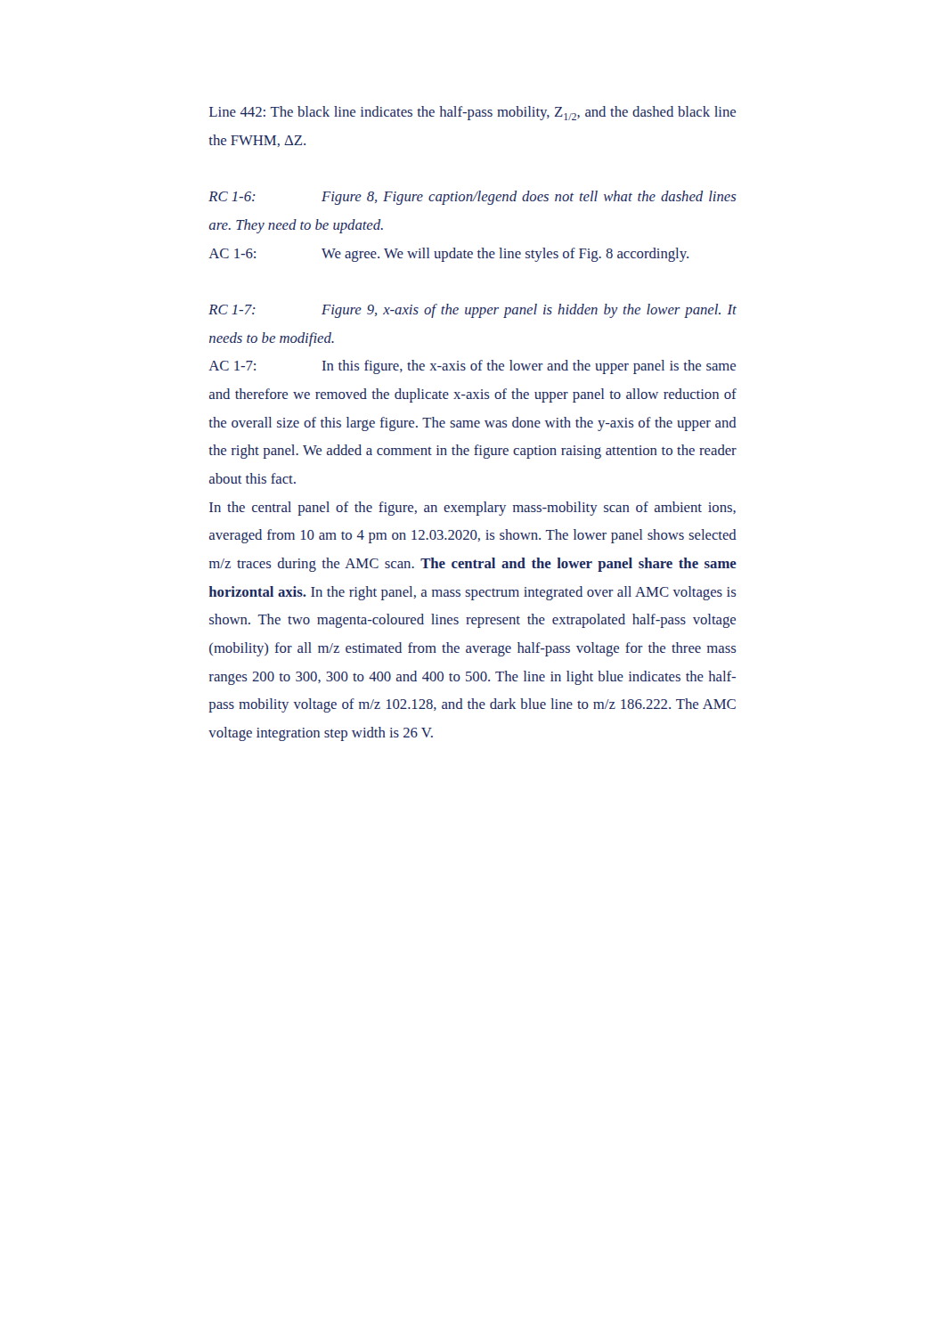Line 442: The black line indicates the half-pass mobility, Z1/2, and the dashed black line the FWHM, ΔZ.
RC 1-6: Figure 8, Figure caption/legend does not tell what the dashed lines are. They need to be updated.
AC 1-6: We agree. We will update the line styles of Fig. 8 accordingly.
RC 1-7: Figure 9, x-axis of the upper panel is hidden by the lower panel. It needs to be modified.
AC 1-7: In this figure, the x-axis of the lower and the upper panel is the same and therefore we removed the duplicate x-axis of the upper panel to allow reduction of the overall size of this large figure. The same was done with the y-axis of the upper and the right panel. We added a comment in the figure caption raising attention to the reader about this fact.
In the central panel of the figure, an exemplary mass-mobility scan of ambient ions, averaged from 10 am to 4 pm on 12.03.2020, is shown. The lower panel shows selected m/z traces during the AMC scan. The central and the lower panel share the same horizontal axis. In the right panel, a mass spectrum integrated over all AMC voltages is shown. The two magenta-coloured lines represent the extrapolated half-pass voltage (mobility) for all m/z estimated from the average half-pass voltage for the three mass ranges 200 to 300, 300 to 400 and 400 to 500. The line in light blue indicates the half-pass mobility voltage of m/z 102.128, and the dark blue line to m/z 186.222. The AMC voltage integration step width is 26 V.